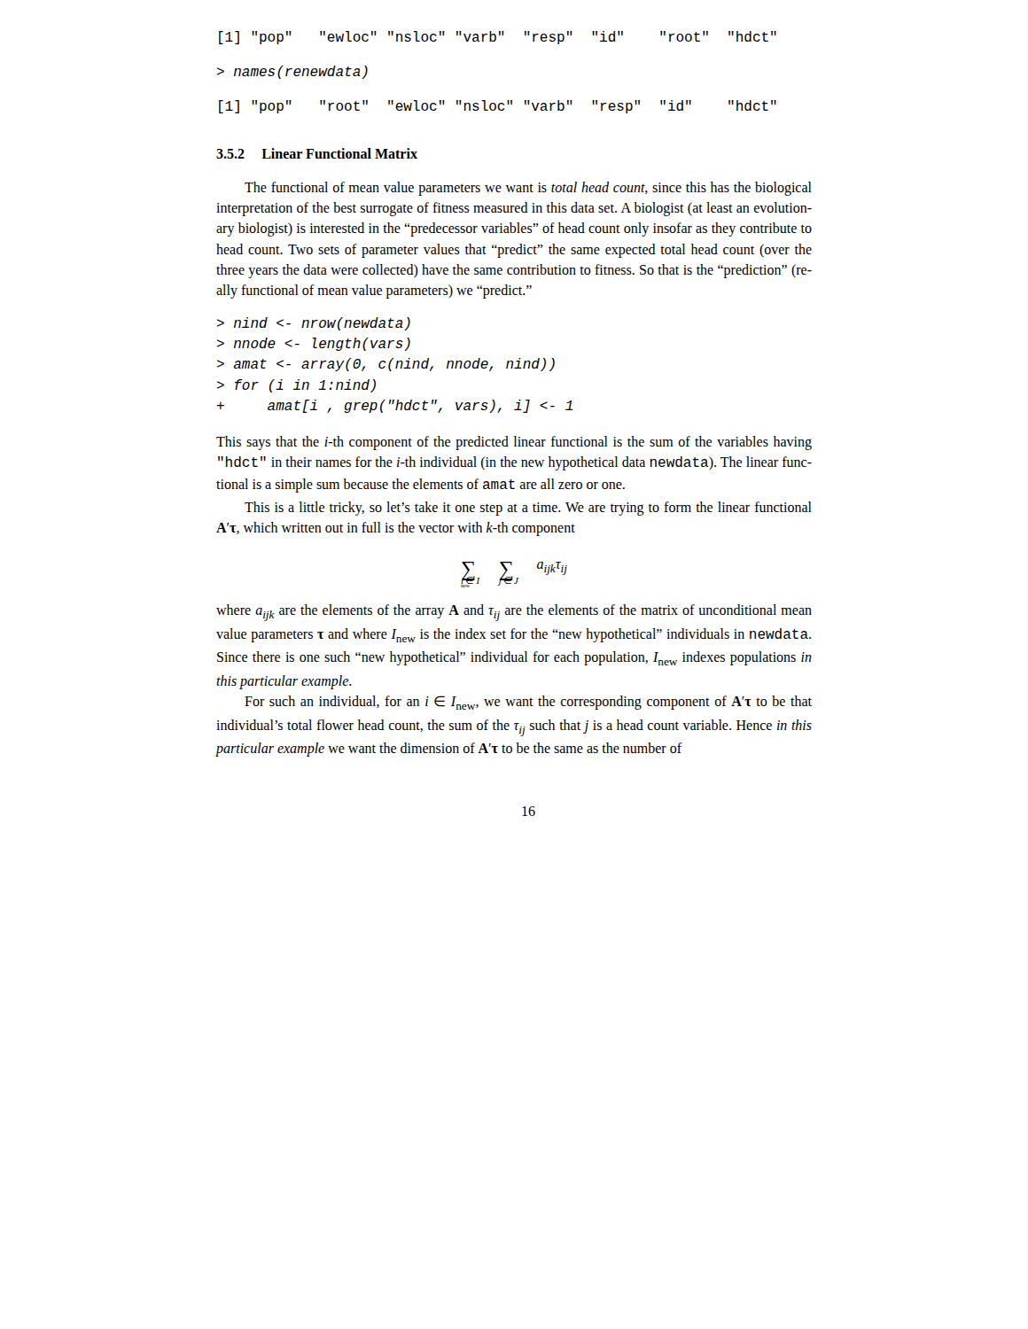[1] "pop"   "ewloc" "nsloc" "varb"  "resp"  "id"    "root"  "hdct"
> names(renewdata)
[1] "pop"   "root"  "ewloc" "nsloc" "varb"  "resp"  "id"    "hdct"
3.5.2 Linear Functional Matrix
The functional of mean value parameters we want is total head count, since this has the biological interpretation of the best surrogate of fitness measured in this data set. A biologist (at least an evolutionary biologist) is interested in the “predecessor variables” of head count only insofar as they contribute to head count. Two sets of parameter values that “predict” the same expected total head count (over the three years the data were collected) have the same contribution to fitness. So that is the “prediction” (really functional of mean value parameters) we “predict.”
> nind <- nrow(newdata)
> nnode <- length(vars)
> amat <- array(0, c(nind, nnode, nind))
> for (i in 1:nind)
+     amat[i , grep("hdct", vars), i] <- 1
This says that the i-th component of the predicted linear functional is the sum of the variables having "hdct" in their names for the i-th individual (in the new hypothetical data newdata). The linear functional is a simple sum because the elements of amat are all zero or one.
This is a little tricky, so let’s take it one step at a time. We are trying to form the linear functional A′τ, which written out in full is the vector with k-th component
∑i ∈ Inew∑j ∈ J aijk τij
where aijk are the elements of the array A and τij are the elements of the matrix of unconditional mean value parameters τ and where Inew is the index set for the “new hypothetical” individuals in newdata. Since there is one such “new hypothetical” individual for each population, Inew indexes populations in this particular example.
For such an individual, for an i ∈ Inew, we want the corresponding component of A′τ to be that individual’s total flower head count, the sum of the τij such that j is a head count variable. Hence in this particular example we want the dimension of A′τ to be the same as the number of
16